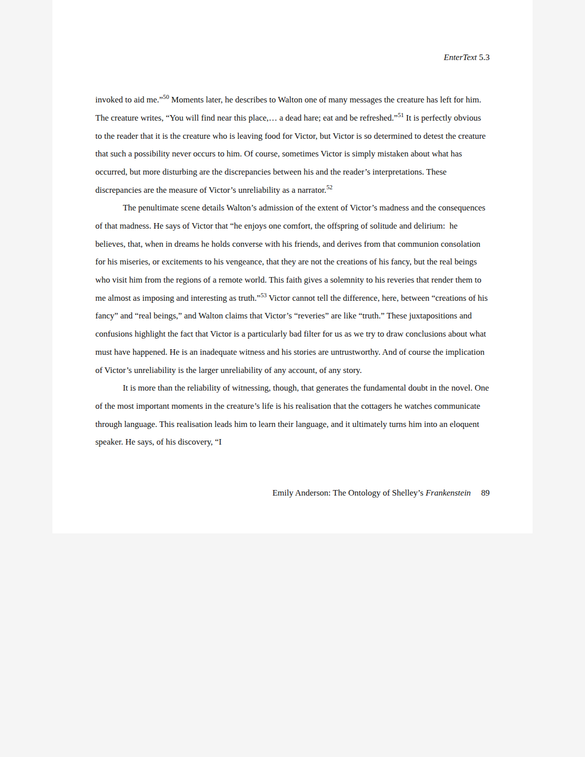EnterText 5.3
invoked to aid me.”50 Moments later, he describes to Walton one of many messages the creature has left for him. The creature writes, “You will find near this place,… a dead hare; eat and be refreshed.”51 It is perfectly obvious to the reader that it is the creature who is leaving food for Victor, but Victor is so determined to detest the creature that such a possibility never occurs to him. Of course, sometimes Victor is simply mistaken about what has occurred, but more disturbing are the discrepancies between his and the reader’s interpretations. These discrepancies are the measure of Victor’s unreliability as a narrator.52
The penultimate scene details Walton’s admission of the extent of Victor’s madness and the consequences of that madness. He says of Victor that “he enjoys one comfort, the offspring of solitude and delirium: he believes, that, when in dreams he holds converse with his friends, and derives from that communion consolation for his miseries, or excitements to his vengeance, that they are not the creations of his fancy, but the real beings who visit him from the regions of a remote world. This faith gives a solemnity to his reveries that render them to me almost as imposing and interesting as truth.”53 Victor cannot tell the difference, here, between “creations of his fancy” and “real beings,” and Walton claims that Victor’s “reveries” are like “truth.” These juxtapositions and confusions highlight the fact that Victor is a particularly bad filter for us as we try to draw conclusions about what must have happened. He is an inadequate witness and his stories are untrustworthy. And of course the implication of Victor’s unreliability is the larger unreliability of any account, of any story.
It is more than the reliability of witnessing, though, that generates the fundamental doubt in the novel. One of the most important moments in the creature’s life is his realisation that the cottagers he watches communicate through language. This realisation leads him to learn their language, and it ultimately turns him into an eloquent speaker. He says, of his discovery, “I
Emily Anderson: The Ontology of Shelley’s Frankenstein 89